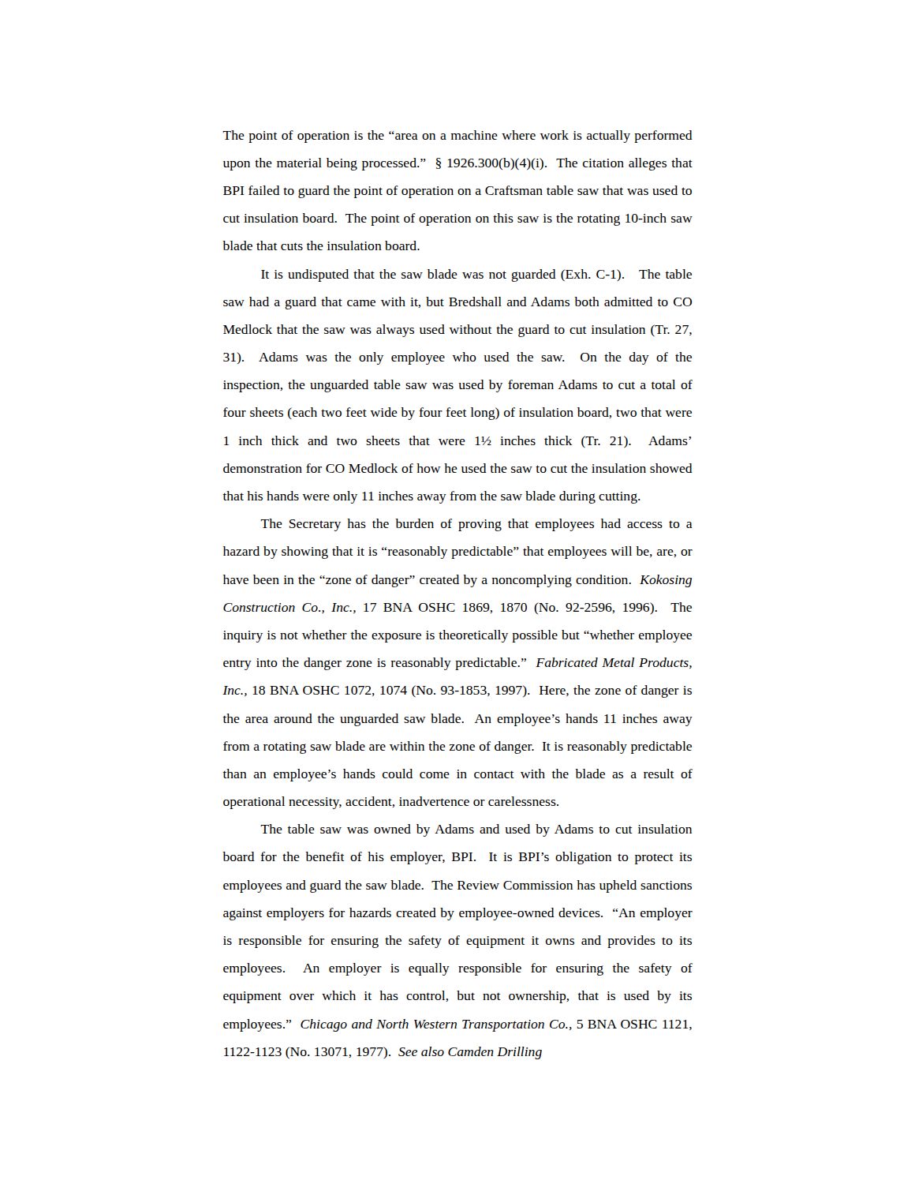The point of operation is the “area on a machine where work is actually performed upon the material being processed.” § 1926.300(b)(4)(i). The citation alleges that BPI failed to guard the point of operation on a Craftsman table saw that was used to cut insulation board. The point of operation on this saw is the rotating 10-inch saw blade that cuts the insulation board.
It is undisputed that the saw blade was not guarded (Exh. C-1). The table saw had a guard that came with it, but Bredshall and Adams both admitted to CO Medlock that the saw was always used without the guard to cut insulation (Tr. 27, 31). Adams was the only employee who used the saw. On the day of the inspection, the unguarded table saw was used by foreman Adams to cut a total of four sheets (each two feet wide by four feet long) of insulation board, two that were 1 inch thick and two sheets that were 1½ inches thick (Tr. 21). Adams’ demonstration for CO Medlock of how he used the saw to cut the insulation showed that his hands were only 11 inches away from the saw blade during cutting.
The Secretary has the burden of proving that employees had access to a hazard by showing that it is “reasonably predictable” that employees will be, are, or have been in the “zone of danger” created by a noncomplying condition. Kokosing Construction Co., Inc., 17 BNA OSHC 1869, 1870 (No. 92-2596, 1996). The inquiry is not whether the exposure is theoretically possible but “whether employee entry into the danger zone is reasonably predictable.” Fabricated Metal Products, Inc., 18 BNA OSHC 1072, 1074 (No. 93-1853, 1997). Here, the zone of danger is the area around the unguarded saw blade. An employee’s hands 11 inches away from a rotating saw blade are within the zone of danger. It is reasonably predictable than an employee’s hands could come in contact with the blade as a result of operational necessity, accident, inadvertence or carelessness.
The table saw was owned by Adams and used by Adams to cut insulation board for the benefit of his employer, BPI. It is BPI’s obligation to protect its employees and guard the saw blade. The Review Commission has upheld sanctions against employers for hazards created by employee-owned devices. “An employer is responsible for ensuring the safety of equipment it owns and provides to its employees. An employer is equally responsible for ensuring the safety of equipment over which it has control, but not ownership, that is used by its employees.” Chicago and North Western Transportation Co., 5 BNA OSHC 1121, 1122-1123 (No. 13071, 1977). See also Camden Drilling